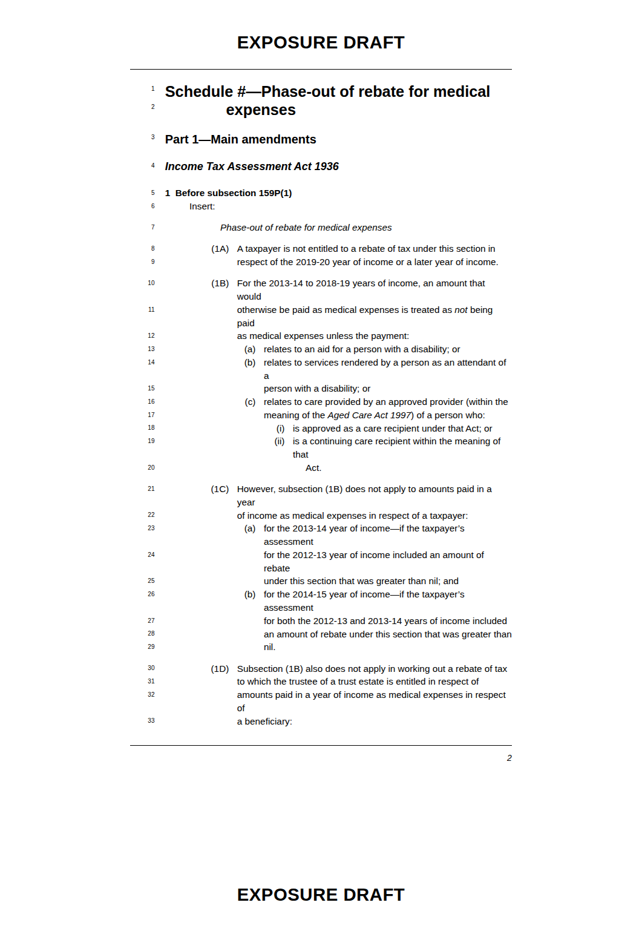EXPOSURE DRAFT
1
Schedule #—Phase-out of rebate for medical
2
expenses
3
Part 1—Main amendments
4
Income Tax Assessment Act 1936
5
1 Before subsection 159P(1)
6
Insert:
7
Phase-out of rebate for medical expenses
8
(1A)
A taxpayer is not entitled to a rebate of tax under this section in
9
respect of the 2019-20 year of income or a later year of income.
10
(1B)
For the 2013-14 to 2018-19 years of income, an amount that would
11
otherwise be paid as medical expenses is treated as not being paid
12
as medical expenses unless the payment:
13
(a)
relates to an aid for a person with a disability; or
14
(b)
relates to services rendered by a person as an attendant of a
15
person with a disability; or
16
(c)
relates to care provided by an approved provider (within the
17
meaning of the Aged Care Act 1997) of a person who:
18
(i)
is approved as a care recipient under that Act; or
19
(ii)
is a continuing care recipient within the meaning of that
20
Act.
21
(1C)
However, subsection (1B) does not apply to amounts paid in a year
22
of income as medical expenses in respect of a taxpayer:
23
(a)
for the 2013-14 year of income—if the taxpayer’s assessment
24
for the 2012-13 year of income included an amount of rebate
25
under this section that was greater than nil; and
26
(b)
for the 2014-15 year of income—if the taxpayer’s assessment
27
for both the 2012-13 and 2013-14 years of income included
28
an amount of rebate under this section that was greater than
29
nil.
30
(1D)
Subsection (1B) also does not apply in working out a rebate of tax
31
to which the trustee of a trust estate is entitled in respect of
32
amounts paid in a year of income as medical expenses in respect of
33
a beneficiary:
2
EXPOSURE DRAFT